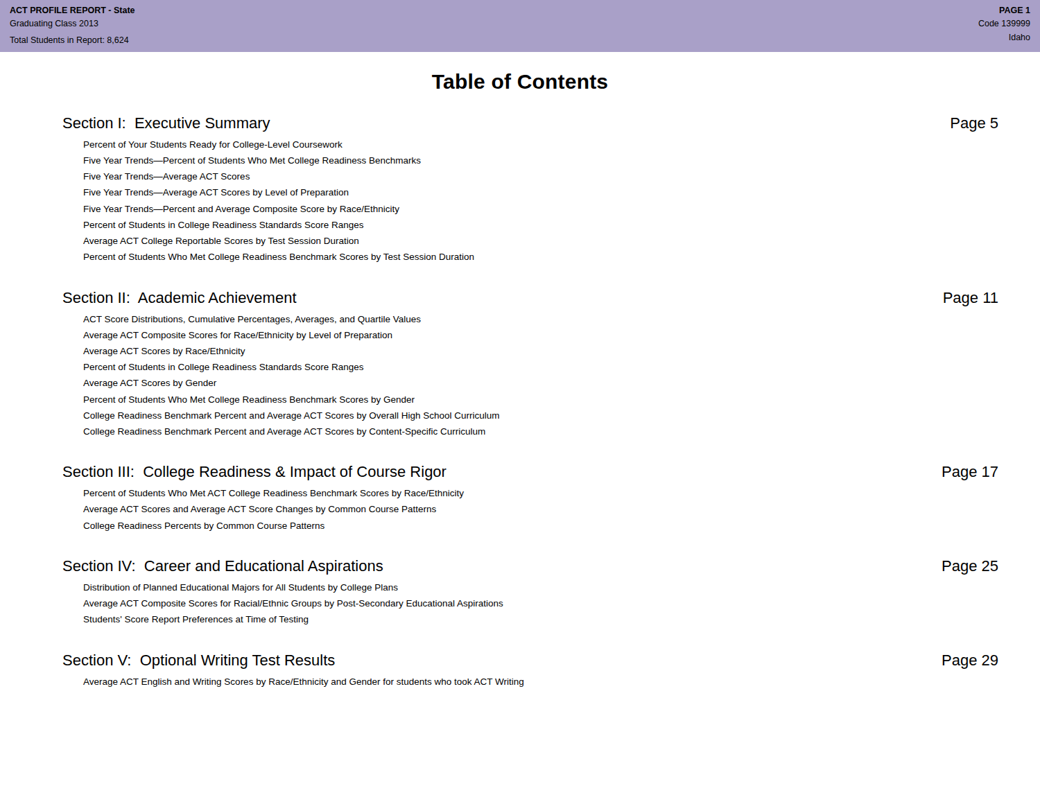PAGE 1
Code 139999
Idaho
ACT PROFILE REPORT - State
Graduating Class 2013
Total Students in Report: 8,624
Table of Contents
Section I: Executive Summary Page 5
Percent of Your Students Ready for College-Level Coursework
Five Year Trends—Percent of Students Who Met College Readiness Benchmarks
Five Year Trends—Average ACT Scores
Five Year Trends—Average ACT Scores by Level of Preparation
Five Year Trends—Percent and Average Composite Score by Race/Ethnicity
Percent of Students in College Readiness Standards Score Ranges
Average ACT College Reportable Scores by Test Session Duration
Percent of Students Who Met College Readiness Benchmark Scores by Test Session Duration
Section II: Academic Achievement Page 11
ACT Score Distributions, Cumulative Percentages, Averages, and Quartile Values
Average ACT Composite Scores for Race/Ethnicity by Level of Preparation
Average ACT Scores by Race/Ethnicity
Percent of Students in College Readiness Standards Score Ranges
Average ACT Scores by Gender
Percent of Students Who Met College Readiness Benchmark Scores by Gender
College Readiness Benchmark Percent and Average ACT Scores by Overall High School Curriculum
College Readiness Benchmark Percent and Average ACT Scores by Content-Specific Curriculum
Section III: College Readiness & Impact of Course Rigor Page 17
Percent of Students Who Met ACT College Readiness Benchmark Scores by Race/Ethnicity
Average ACT Scores and Average ACT Score Changes by Common Course Patterns
College Readiness Percents by Common Course Patterns
Section IV: Career and Educational Aspirations Page 25
Distribution of Planned Educational Majors for All Students by College Plans
Average ACT Composite Scores for Racial/Ethnic Groups by Post-Secondary Educational Aspirations
Students' Score Report Preferences at Time of Testing
Section V: Optional Writing Test Results Page 29
Average ACT English and Writing Scores by Race/Ethnicity and Gender for students who took ACT Writing